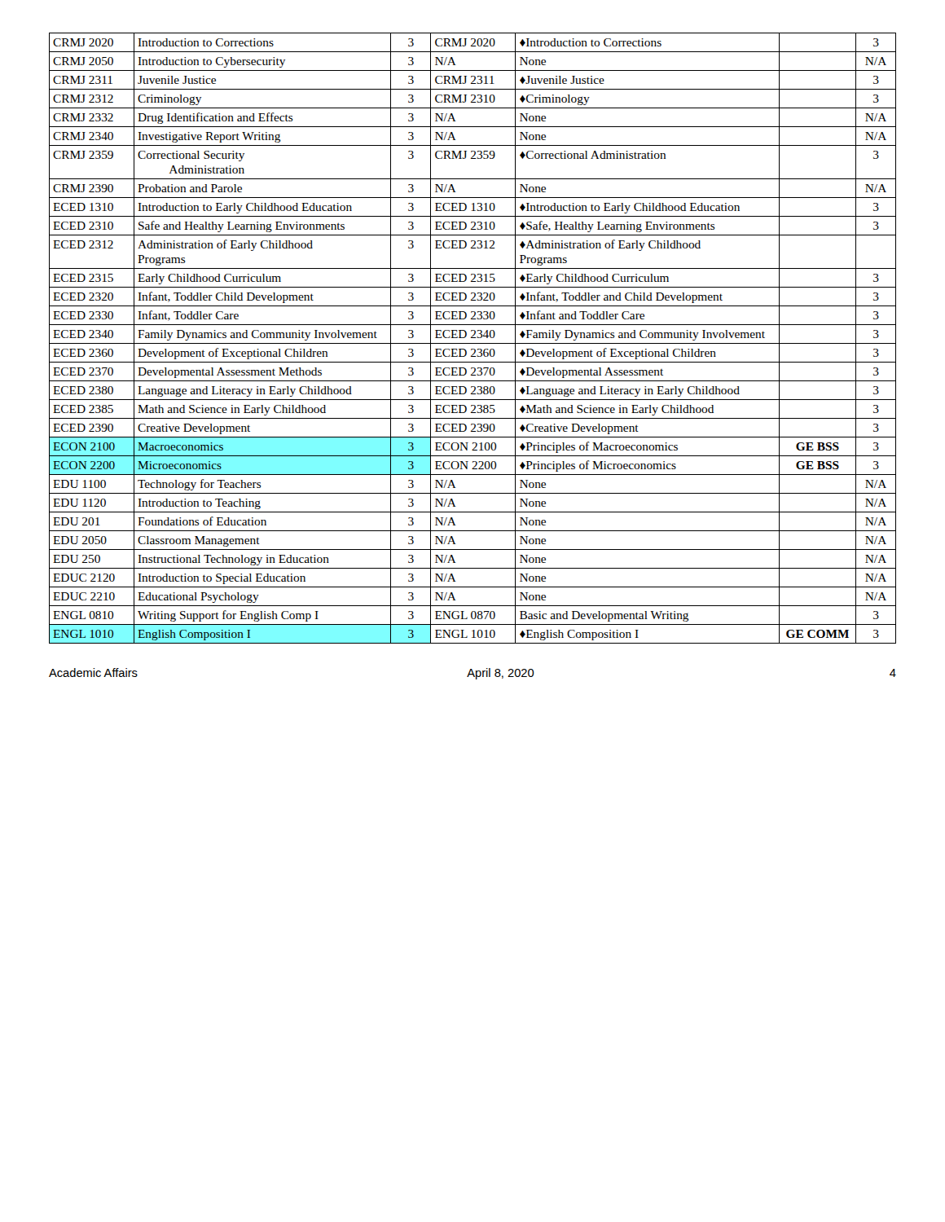| CRMJ 2020 | Introduction to Corrections | 3 | CRMJ 2020 | ♦Introduction to Corrections | | 3 |
| CRMJ 2050 | Introduction to Cybersecurity | 3 | N/A | None | | N/A |
| CRMJ 2311 | Juvenile Justice | 3 | CRMJ 2311 | ♦Juvenile Justice | | 3 |
| CRMJ 2312 | Criminology | 3 | CRMJ 2310 | ♦Criminology | | 3 |
| CRMJ 2332 | Drug Identification and Effects | 3 | N/A | None | | N/A |
| CRMJ 2340 | Investigative Report Writing | 3 | N/A | None | | N/A |
| CRMJ 2359 | Correctional Security Administration | 3 | CRMJ 2359 | ♦Correctional Administration | | 3 |
| CRMJ 2390 | Probation and Parole | 3 | N/A | None | | N/A |
| ECED 1310 | Introduction to Early Childhood Education | 3 | ECED 1310 | ♦Introduction to Early Childhood Education | | 3 |
| ECED 2310 | Safe and Healthy Learning Environments | 3 | ECED 2310 | ♦Safe, Healthy Learning Environments | | 3 |
| ECED 2312 | Administration of Early Childhood Programs | 3 | ECED 2312 | ♦Administration of Early Childhood Programs | | |
| ECED 2315 | Early Childhood Curriculum | 3 | ECED 2315 | ♦Early Childhood Curriculum | | 3 |
| ECED 2320 | Infant, Toddler Child Development | 3 | ECED 2320 | ♦Infant, Toddler and Child Development | | 3 |
| ECED 2330 | Infant, Toddler Care | 3 | ECED 2330 | ♦Infant and Toddler Care | | 3 |
| ECED 2340 | Family Dynamics and Community Involvement | 3 | ECED 2340 | ♦Family Dynamics and Community Involvement | | 3 |
| ECED 2360 | Development of Exceptional Children | 3 | ECED 2360 | ♦Development of Exceptional Children | | 3 |
| ECED 2370 | Developmental Assessment Methods | 3 | ECED 2370 | ♦Developmental Assessment | | 3 |
| ECED 2380 | Language and Literacy in Early Childhood | 3 | ECED 2380 | ♦Language and Literacy in Early Childhood | | 3 |
| ECED 2385 | Math and Science in Early Childhood | 3 | ECED 2385 | ♦Math and Science in Early Childhood | | 3 |
| ECED 2390 | Creative Development | 3 | ECED 2390 | ♦Creative Development | | 3 |
| ECON 2100 | Macroeconomics | 3 | ECON 2100 | ♦Principles of Macroeconomics | GE BSS | 3 |
| ECON 2200 | Microeconomics | 3 | ECON 2200 | ♦Principles of Microeconomics | GE BSS | 3 |
| EDU 1100 | Technology for Teachers | 3 | N/A | None | | N/A |
| EDU 1120 | Introduction to Teaching | 3 | N/A | None | | N/A |
| EDU 201 | Foundations of Education | 3 | N/A | None | | N/A |
| EDU 2050 | Classroom Management | 3 | N/A | None | | N/A |
| EDU 250 | Instructional Technology in Education | 3 | N/A | None | | N/A |
| EDUC 2120 | Introduction to Special Education | 3 | N/A | None | | N/A |
| EDUC 2210 | Educational Psychology | 3 | N/A | None | | N/A |
| ENGL 0810 | Writing Support for English Comp I | 3 | ENGL 0870 | Basic and Developmental Writing | | 3 |
| ENGL 1010 | English Composition I | 3 | ENGL 1010 | ♦English Composition I | GE COMM | 3 |
Academic Affairs April 8, 2020 4